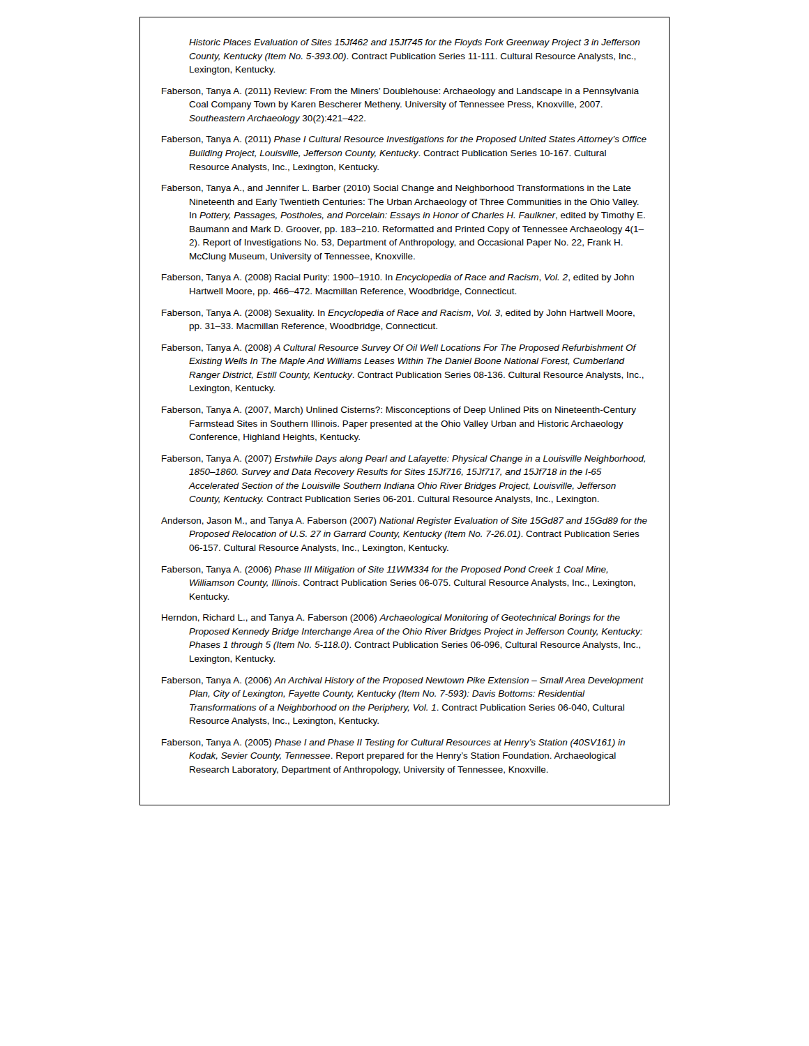Historic Places Evaluation of Sites 15Jf462 and 15Jf745 for the Floyds Fork Greenway Project 3 in Jefferson County, Kentucky (Item No. 5-393.00). Contract Publication Series 11-111. Cultural Resource Analysts, Inc., Lexington, Kentucky.
Faberson, Tanya A. (2011) Review: From the Miners’ Doublehouse: Archaeology and Landscape in a Pennsylvania Coal Company Town by Karen Bescherer Metheny. University of Tennessee Press, Knoxville, 2007. Southeastern Archaeology 30(2):421–422.
Faberson, Tanya A. (2011) Phase I Cultural Resource Investigations for the Proposed United States Attorney’s Office Building Project, Louisville, Jefferson County, Kentucky. Contract Publication Series 10-167. Cultural Resource Analysts, Inc., Lexington, Kentucky.
Faberson, Tanya A., and Jennifer L. Barber (2010) Social Change and Neighborhood Transformations in the Late Nineteenth and Early Twentieth Centuries: The Urban Archaeology of Three Communities in the Ohio Valley. In Pottery, Passages, Postholes, and Porcelain: Essays in Honor of Charles H. Faulkner, edited by Timothy E. Baumann and Mark D. Groover, pp. 183–210. Reformatted and Printed Copy of Tennessee Archaeology 4(1–2). Report of Investigations No. 53, Department of Anthropology, and Occasional Paper No. 22, Frank H. McClung Museum, University of Tennessee, Knoxville.
Faberson, Tanya A. (2008) Racial Purity: 1900–1910. In Encyclopedia of Race and Racism, Vol. 2, edited by John Hartwell Moore, pp. 466–472. Macmillan Reference, Woodbridge, Connecticut.
Faberson, Tanya A. (2008) Sexuality. In Encyclopedia of Race and Racism, Vol. 3, edited by John Hartwell Moore, pp. 31–33. Macmillan Reference, Woodbridge, Connecticut.
Faberson, Tanya A. (2008) A Cultural Resource Survey Of Oil Well Locations For The Proposed Refurbishment Of Existing Wells In The Maple And Williams Leases Within The Daniel Boone National Forest, Cumberland Ranger District, Estill County, Kentucky. Contract Publication Series 08-136. Cultural Resource Analysts, Inc., Lexington, Kentucky.
Faberson, Tanya A. (2007, March) Unlined Cisterns?: Misconceptions of Deep Unlined Pits on Nineteenth-Century Farmstead Sites in Southern Illinois. Paper presented at the Ohio Valley Urban and Historic Archaeology Conference, Highland Heights, Kentucky.
Faberson, Tanya A. (2007) Erstwhile Days along Pearl and Lafayette: Physical Change in a Louisville Neighborhood, 1850–1860. Survey and Data Recovery Results for Sites 15Jf716, 15Jf717, and 15Jf718 in the I-65 Accelerated Section of the Louisville Southern Indiana Ohio River Bridges Project, Louisville, Jefferson County, Kentucky. Contract Publication Series 06-201. Cultural Resource Analysts, Inc., Lexington.
Anderson, Jason M., and Tanya A. Faberson (2007) National Register Evaluation of Site 15Gd87 and 15Gd89 for the Proposed Relocation of U.S. 27 in Garrard County, Kentucky (Item No. 7-26.01). Contract Publication Series 06-157. Cultural Resource Analysts, Inc., Lexington, Kentucky.
Faberson, Tanya A. (2006) Phase III Mitigation of Site 11WM334 for the Proposed Pond Creek 1 Coal Mine, Williamson County, Illinois. Contract Publication Series 06-075. Cultural Resource Analysts, Inc., Lexington, Kentucky.
Herndon, Richard L., and Tanya A. Faberson (2006) Archaeological Monitoring of Geotechnical Borings for the Proposed Kennedy Bridge Interchange Area of the Ohio River Bridges Project in Jefferson County, Kentucky: Phases 1 through 5 (Item No. 5-118.0). Contract Publication Series 06-096, Cultural Resource Analysts, Inc., Lexington, Kentucky.
Faberson, Tanya A. (2006) An Archival History of the Proposed Newtown Pike Extension – Small Area Development Plan, City of Lexington, Fayette County, Kentucky (Item No. 7-593): Davis Bottoms: Residential Transformations of a Neighborhood on the Periphery, Vol. 1. Contract Publication Series 06-040, Cultural Resource Analysts, Inc., Lexington, Kentucky.
Faberson, Tanya A. (2005) Phase I and Phase II Testing for Cultural Resources at Henry’s Station (40SV161) in Kodak, Sevier County, Tennessee. Report prepared for the Henry’s Station Foundation. Archaeological Research Laboratory, Department of Anthropology, University of Tennessee, Knoxville.